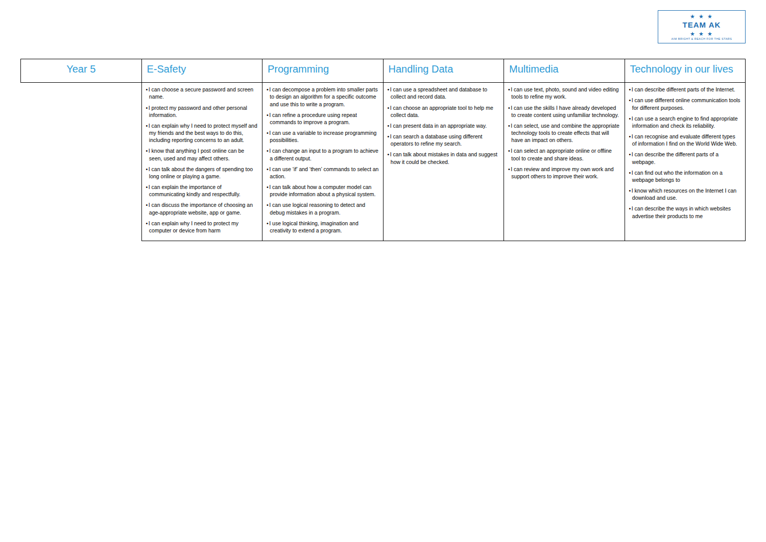★ ★ ★
TEAM AK
★ ★ ★
Aim Bright & Reach for the Stars
| Year 5 | E-Safety | Programming | Handling Data | Multimedia | Technology in our lives |
| --- | --- | --- | --- | --- | --- |
| | I can choose a secure password and screen name. I protect my password and other personal information. I can explain why I need to protect myself and my friends and the best ways to do this, including reporting concerns to an adult. I know that anything I post online can be seen, used and may affect others. I can talk about the dangers of spending too long online or playing a game. I can explain the importance of communicating kindly and respectfully. I can discuss the importance of choosing an age-appropriate website, app or game. I can explain why I need to protect my computer or device from harm | I can decompose a problem into smaller parts to design an algorithm for a specific outcome and use this to write a program. I can refine a procedure using repeat commands to improve a program. I can use a variable to increase programming possibilities. I can change an input to a program to achieve a different output. I can use ‘if’ and ‘then’ commands to select an action. I can talk about how a computer model can provide information about a physical system. I can use logical reasoning to detect and debug mistakes in a program. I use logical thinking, imagination and creativity to extend a program. | I can use a spreadsheet and database to collect and record data. I can choose an appropriate tool to help me collect data. I can present data in an appropriate way. I can search a database using different operators to refine my search. I can talk about mistakes in data and suggest how it could be checked. | I can use text, photo, sound and video editing tools to refine my work. I can use the skills I have already developed to create content using unfamiliar technology. I can select, use and combine the appropriate technology tools to create effects that will have an impact on others. I can select an appropriate online or offline tool to create and share ideas. I can review and improve my own work and support others to improve their work. | I can describe different parts of the Internet. I can use different online communication tools for different purposes. I can use a search engine to find appropriate information and check its reliability. I can recognise and evaluate different types of information I find on the World Wide Web. I can describe the different parts of a webpage. I can find out who the information on a webpage belongs to I know which resources on the Internet I can download and use. I can describe the ways in which websites advertise their products to me |